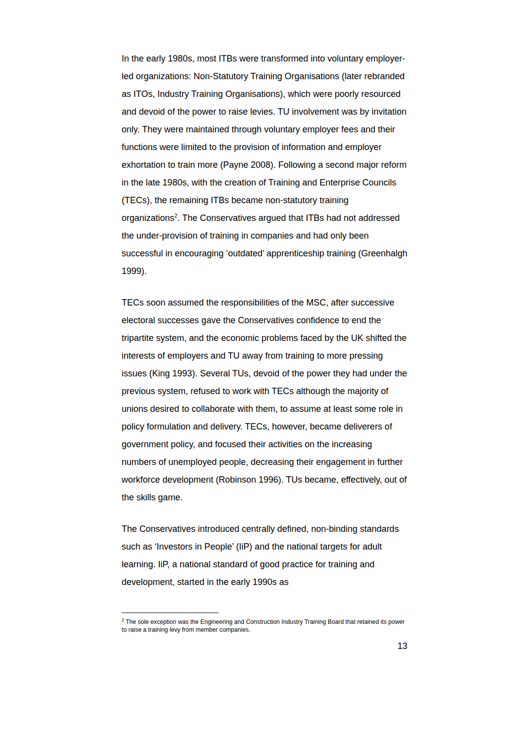In the early 1980s, most ITBs were transformed into voluntary employer-led organizations: Non-Statutory Training Organisations (later rebranded as ITOs, Industry Training Organisations), which were poorly resourced and devoid of the power to raise levies. TU involvement was by invitation only. They were maintained through voluntary employer fees and their functions were limited to the provision of information and employer exhortation to train more (Payne 2008). Following a second major reform in the late 1980s, with the creation of Training and Enterprise Councils (TECs), the remaining ITBs became non-statutory training organizations2. The Conservatives argued that ITBs had not addressed the under-provision of training in companies and had only been successful in encouraging ‘outdated’ apprenticeship training (Greenhalgh 1999).
TECs soon assumed the responsibilities of the MSC, after successive electoral successes gave the Conservatives confidence to end the tripartite system, and the economic problems faced by the UK shifted the interests of employers and TU away from training to more pressing issues (King 1993). Several TUs, devoid of the power they had under the previous system, refused to work with TECs although the majority of unions desired to collaborate with them, to assume at least some role in policy formulation and delivery. TECs, however, became deliverers of government policy, and focused their activities on the increasing numbers of unemployed people, decreasing their engagement in further workforce development (Robinson 1996). TUs became, effectively, out of the skills game.
The Conservatives introduced centrally defined, non-binding standards such as ‘Investors in People’ (IiP) and the national targets for adult learning. IiP, a national standard of good practice for training and development, started in the early 1990s as
2 The sole exception was the Engineering and Construction Industry Training Board that retained its power to raise a training levy from member companies.
13